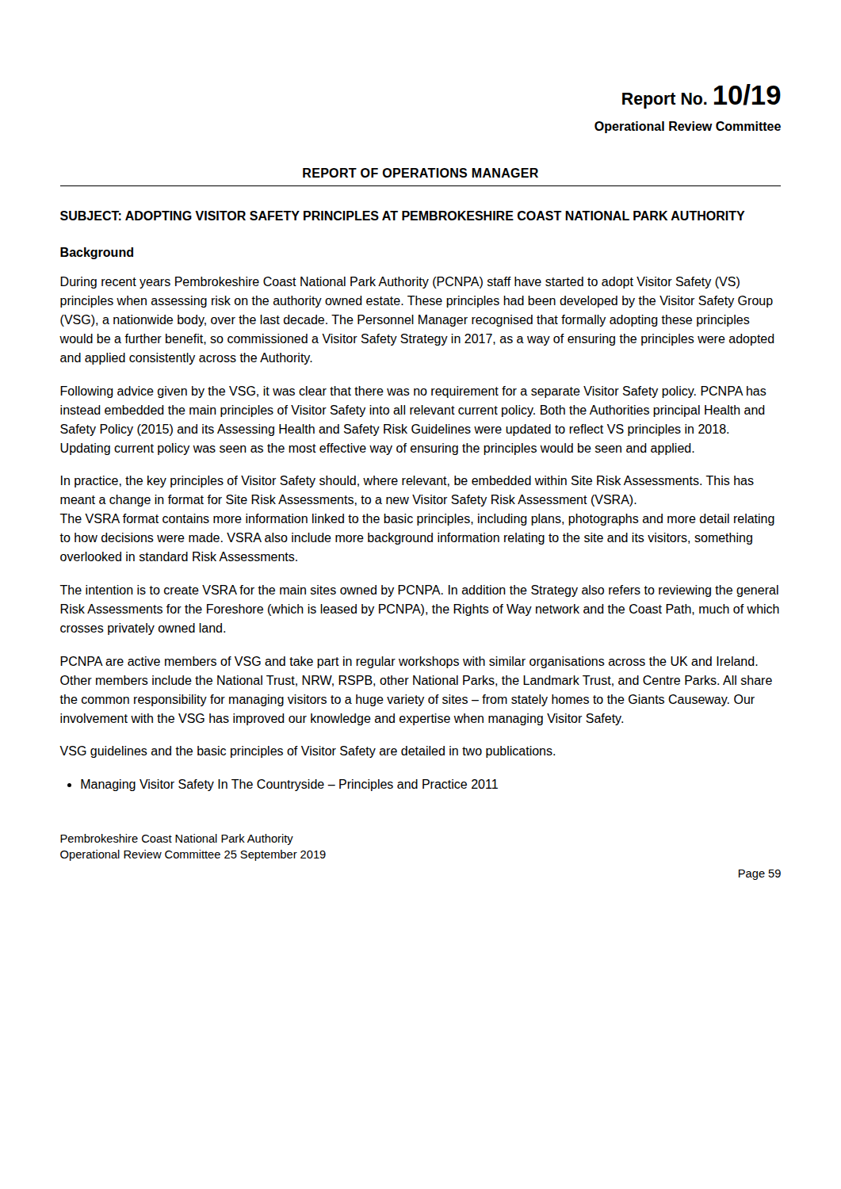Report No. 10/19
Operational Review Committee
REPORT OF OPERATIONS MANAGER
SUBJECT: ADOPTING VISITOR SAFETY PRINCIPLES AT PEMBROKESHIRE COAST NATIONAL PARK AUTHORITY
Background
During recent years Pembrokeshire Coast National Park Authority (PCNPA) staff have started to adopt Visitor Safety (VS) principles when assessing risk on the authority owned estate. These principles had been developed by the Visitor Safety Group (VSG), a nationwide body, over the last decade. The Personnel Manager recognised that formally adopting these principles would be a further benefit, so commissioned a Visitor Safety Strategy in 2017, as a way of ensuring the principles were adopted and applied consistently across the Authority.
Following advice given by the VSG, it was clear that there was no requirement for a separate Visitor Safety policy. PCNPA has instead embedded the main principles of Visitor Safety into all relevant current policy. Both the Authorities principal Health and Safety Policy (2015) and its Assessing Health and Safety Risk Guidelines were updated to reflect VS principles in 2018. Updating current policy was seen as the most effective way of ensuring the principles would be seen and applied.
In practice, the key principles of Visitor Safety should, where relevant, be embedded within Site Risk Assessments. This has meant a change in format for Site Risk Assessments, to a new Visitor Safety Risk Assessment (VSRA).
The VSRA format contains more information linked to the basic principles, including plans, photographs and more detail relating to how decisions were made. VSRA also include more background information relating to the site and its visitors, something overlooked in standard Risk Assessments.
The intention is to create VSRA for the main sites owned by PCNPA. In addition the Strategy also refers to reviewing the general Risk Assessments for the Foreshore (which is leased by PCNPA), the Rights of Way network and the Coast Path, much of which crosses privately owned land.
PCNPA are active members of VSG and take part in regular workshops with similar organisations across the UK and Ireland. Other members include the National Trust, NRW, RSPB, other National Parks, the Landmark Trust, and Centre Parks. All share the common responsibility for managing visitors to a huge variety of sites – from stately homes to the Giants Causeway. Our involvement with the VSG has improved our knowledge and expertise when managing Visitor Safety.
VSG guidelines and the basic principles of Visitor Safety are detailed in two publications.
Managing Visitor Safety In The Countryside – Principles and Practice 2011
Pembrokeshire Coast National Park Authority
Operational Review Committee 25 September 2019
Page 59